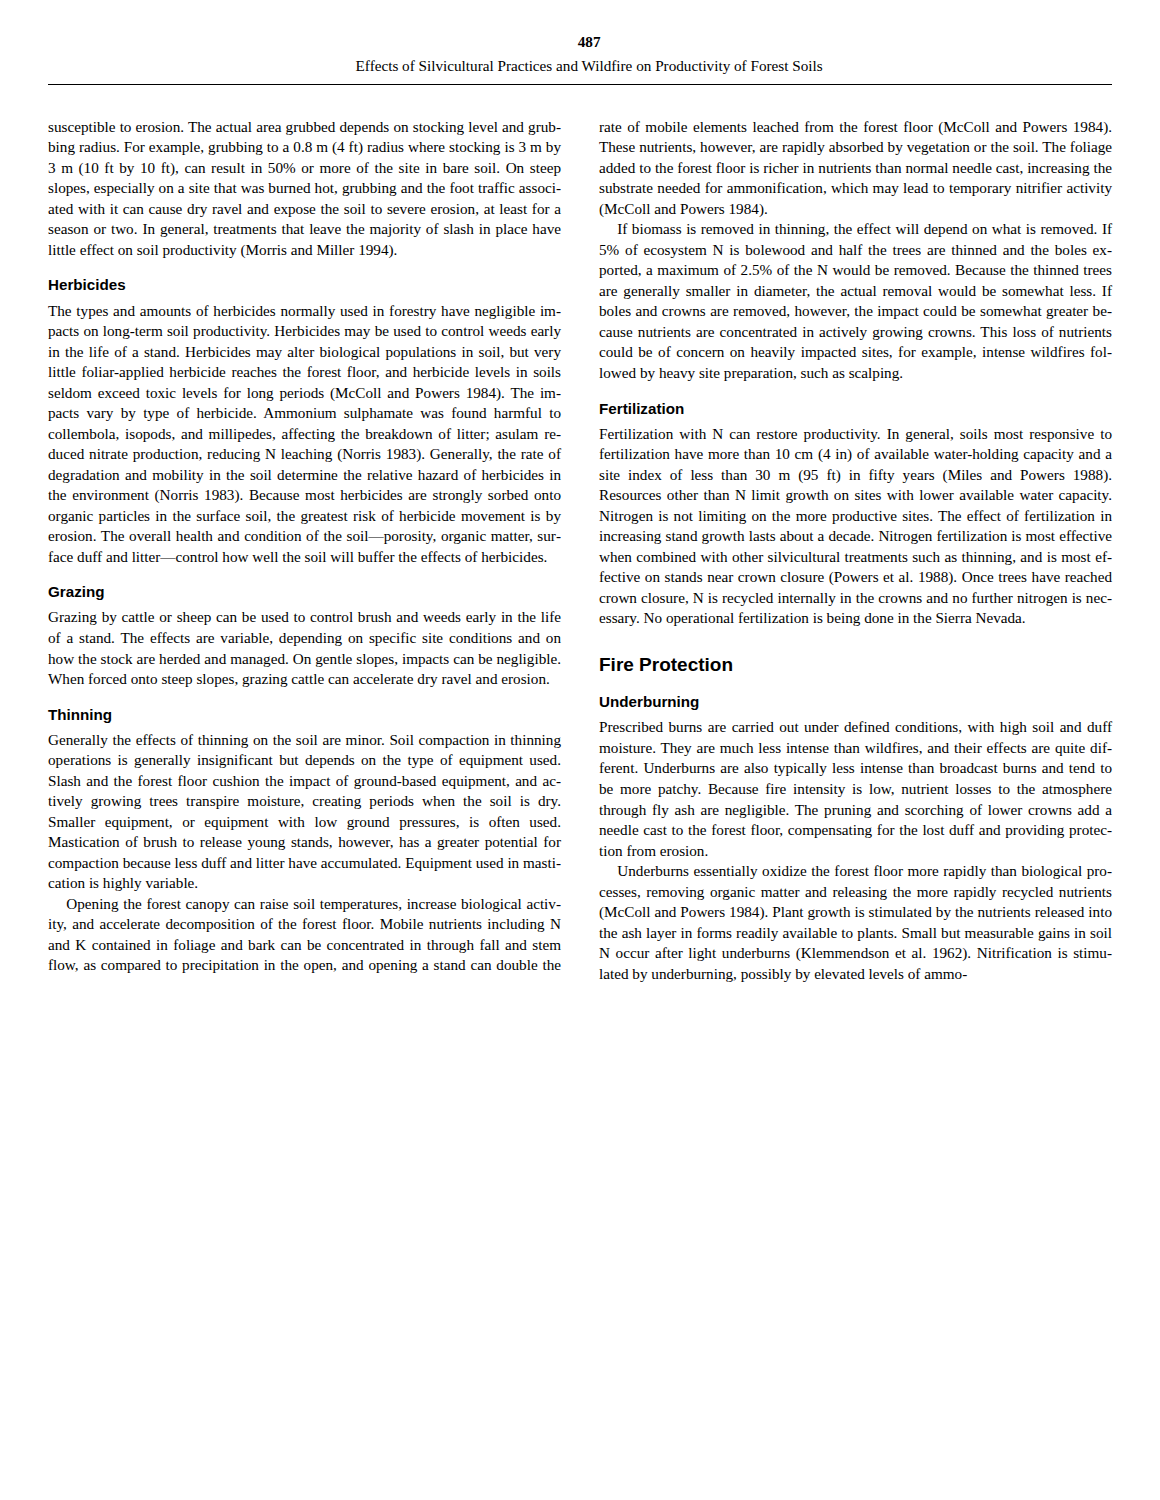487
Effects of Silvicultural Practices and Wildfire on Productivity of Forest Soils
susceptible to erosion. The actual area grubbed depends on stocking level and grubbing radius. For example, grubbing to a 0.8 m (4 ft) radius where stocking is 3 m by 3 m (10 ft by 10 ft), can result in 50% or more of the site in bare soil. On steep slopes, especially on a site that was burned hot, grubbing and the foot traffic associated with it can cause dry ravel and expose the soil to severe erosion, at least for a season or two. In general, treatments that leave the majority of slash in place have little effect on soil productivity (Morris and Miller 1994).
Herbicides
The types and amounts of herbicides normally used in forestry have negligible impacts on long-term soil productivity. Herbicides may be used to control weeds early in the life of a stand. Herbicides may alter biological populations in soil, but very little foliar-applied herbicide reaches the forest floor, and herbicide levels in soils seldom exceed toxic levels for long periods (McColl and Powers 1984). The impacts vary by type of herbicide. Ammonium sulphamate was found harmful to collembola, isopods, and millipedes, affecting the breakdown of litter; asulam reduced nitrate production, reducing N leaching (Norris 1983). Generally, the rate of degradation and mobility in the soil determine the relative hazard of herbicides in the environment (Norris 1983). Because most herbicides are strongly sorbed onto organic particles in the surface soil, the greatest risk of herbicide movement is by erosion. The overall health and condition of the soil—porosity, organic matter, surface duff and litter—control how well the soil will buffer the effects of herbicides.
Grazing
Grazing by cattle or sheep can be used to control brush and weeds early in the life of a stand. The effects are variable, depending on specific site conditions and on how the stock are herded and managed. On gentle slopes, impacts can be negligible. When forced onto steep slopes, grazing cattle can accelerate dry ravel and erosion.
Thinning
Generally the effects of thinning on the soil are minor. Soil compaction in thinning operations is generally insignificant but depends on the type of equipment used. Slash and the forest floor cushion the impact of ground-based equipment, and actively growing trees transpire moisture, creating periods when the soil is dry. Smaller equipment, or equipment with low ground pressures, is often used. Mastication of brush to release young stands, however, has a greater potential for compaction because less duff and litter have accumulated. Equipment used in mastication is highly variable.
Opening the forest canopy can raise soil temperatures, increase biological activity, and accelerate decomposition of the forest floor. Mobile nutrients including N and K contained in foliage and bark can be concentrated in through fall and stem flow, as compared to precipitation in the open, and opening a stand can double the rate of mobile elements leached from the forest floor (McColl and Powers 1984). These nutrients, however, are rapidly absorbed by vegetation or the soil. The foliage added to the forest floor is richer in nutrients than normal needle cast, increasing the substrate needed for ammonification, which may lead to temporary nitrifier activity (McColl and Powers 1984).
If biomass is removed in thinning, the effect will depend on what is removed. If 5% of ecosystem N is bolewood and half the trees are thinned and the boles exported, a maximum of 2.5% of the N would be removed. Because the thinned trees are generally smaller in diameter, the actual removal would be somewhat less. If boles and crowns are removed, however, the impact could be somewhat greater because nutrients are concentrated in actively growing crowns. This loss of nutrients could be of concern on heavily impacted sites, for example, intense wildfires followed by heavy site preparation, such as scalping.
Fertilization
Fertilization with N can restore productivity. In general, soils most responsive to fertilization have more than 10 cm (4 in) of available water-holding capacity and a site index of less than 30 m (95 ft) in fifty years (Miles and Powers 1988). Resources other than N limit growth on sites with lower available water capacity. Nitrogen is not limiting on the more productive sites. The effect of fertilization in increasing stand growth lasts about a decade. Nitrogen fertilization is most effective when combined with other silvicultural treatments such as thinning, and is most effective on stands near crown closure (Powers et al. 1988). Once trees have reached crown closure, N is recycled internally in the crowns and no further nitrogen is necessary. No operational fertilization is being done in the Sierra Nevada.
Fire Protection
Underburning
Prescribed burns are carried out under defined conditions, with high soil and duff moisture. They are much less intense than wildfires, and their effects are quite different. Underburns are also typically less intense than broadcast burns and tend to be more patchy. Because fire intensity is low, nutrient losses to the atmosphere through fly ash are negligible. The pruning and scorching of lower crowns add a needle cast to the forest floor, compensating for the lost duff and providing protection from erosion.
Underburns essentially oxidize the forest floor more rapidly than biological processes, removing organic matter and releasing the more rapidly recycled nutrients (McColl and Powers 1984). Plant growth is stimulated by the nutrients released into the ash layer in forms readily available to plants. Small but measurable gains in soil N occur after light underburns (Klemmendson et al. 1962). Nitrification is stimulated by underburning, possibly by elevated levels of ammo-